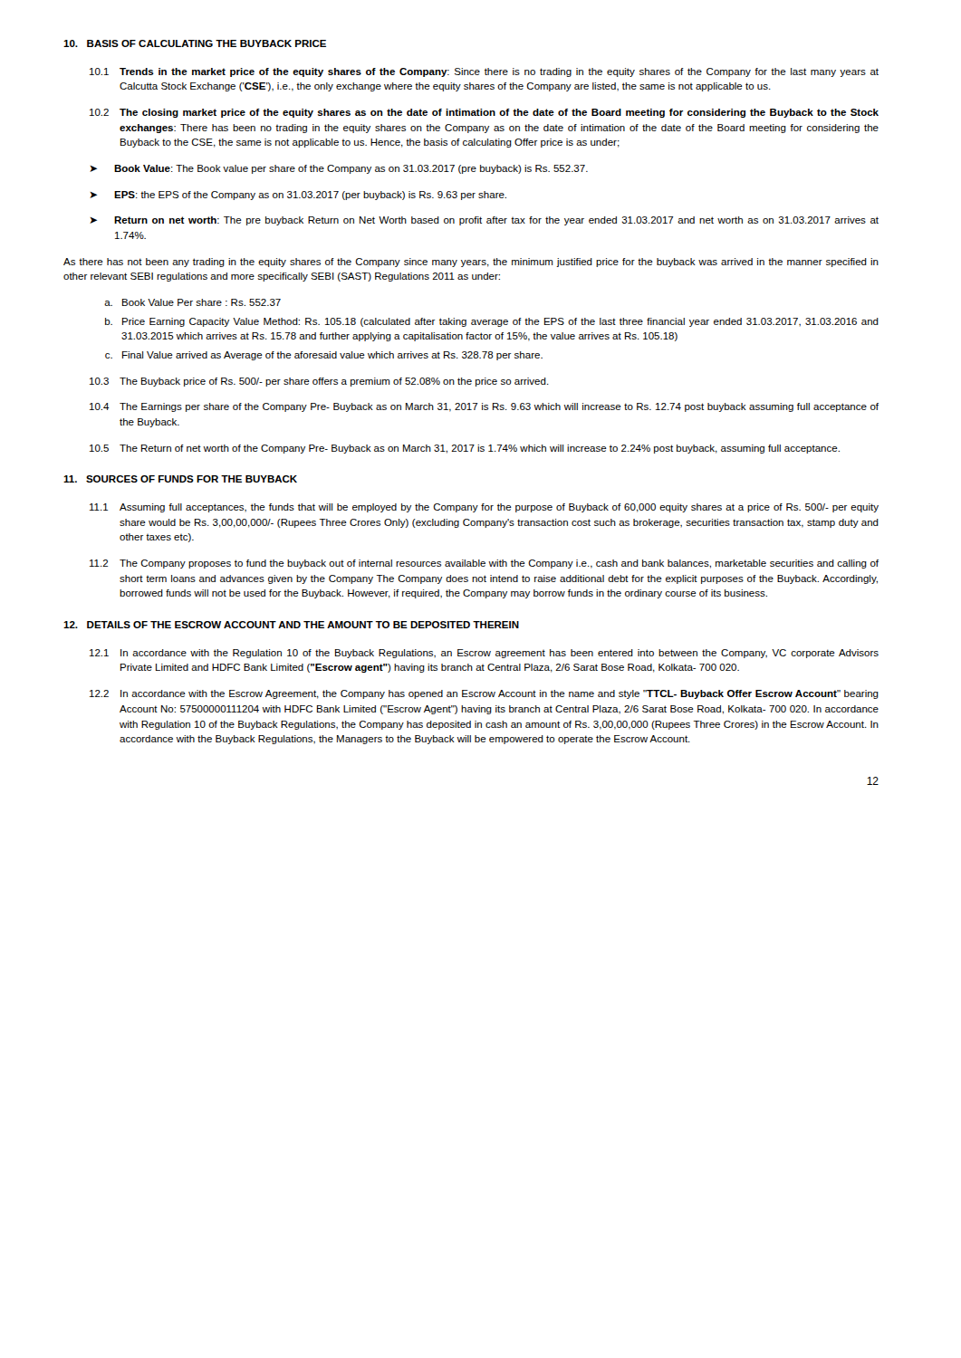10. BASIS OF CALCULATING THE BUYBACK PRICE
10.1
Trends in the market price of the equity shares of the Company: Since there is no trading in the equity shares of the Company for the last many years at Calcutta Stock Exchange ('CSE'), i.e., the only exchange where the equity shares of the Company are listed, the same is not applicable to us.
10.2
The closing market price of the equity shares as on the date of intimation of the date of the Board meeting for considering the Buyback to the Stock exchanges: There has been no trading in the equity shares on the Company as on the date of intimation of the date of the Board meeting for considering the Buyback to the CSE, the same is not applicable to us. Hence, the basis of calculating Offer price is as under;
➤
Book Value: The Book value per share of the Company as on 31.03.2017 (pre buyback) is Rs. 552.37.
➤
EPS: the EPS of the Company as on 31.03.2017 (per buyback) is Rs. 9.63 per share.
➤
Return on net worth: The pre buyback Return on Net Worth based on profit after tax for the year ended 31.03.2017 and net worth as on 31.03.2017 arrives at 1.74%.
As there has not been any trading in the equity shares of the Company since many years, the minimum justified price for the buyback was arrived in the manner specified in other relevant SEBI regulations and more specifically SEBI (SAST) Regulations 2011 as under:
Book Value Per share : Rs. 552.37
Price Earning Capacity Value Method: Rs. 105.18 (calculated after taking average of the EPS of the last three financial year ended 31.03.2017, 31.03.2016 and 31.03.2015 which arrives at Rs. 15.78 and further applying a capitalisation factor of 15%, the value arrives at Rs. 105.18)
Final Value arrived as Average of the aforesaid value which arrives at Rs. 328.78 per share.
10.3
The Buyback price of Rs. 500/- per share offers a premium of 52.08% on the price so arrived.
10.4
The Earnings per share of the Company Pre- Buyback as on March 31, 2017 is Rs. 9.63 which will increase to Rs. 12.74 post buyback assuming full acceptance of the Buyback.
10.5
The Return of net worth of the Company Pre- Buyback as on March 31, 2017 is 1.74% which will increase to 2.24% post buyback, assuming full acceptance.
11. SOURCES OF FUNDS FOR THE BUYBACK
11.1
Assuming full acceptances, the funds that will be employed by the Company for the purpose of Buyback of 60,000 equity shares at a price of Rs. 500/- per equity share would be Rs. 3,00,00,000/- (Rupees Three Crores Only) (excluding Company's transaction cost such as brokerage, securities transaction tax, stamp duty and other taxes etc).
11.2
The Company proposes to fund the buyback out of internal resources available with the Company i.e., cash and bank balances, marketable securities and calling of short term loans and advances given by the Company The Company does not intend to raise additional debt for the explicit purposes of the Buyback. Accordingly, borrowed funds will not be used for the Buyback. However, if required, the Company may borrow funds in the ordinary course of its business.
12. DETAILS OF THE ESCROW ACCOUNT AND THE AMOUNT TO BE DEPOSITED THEREIN
12.1
In accordance with the Regulation 10 of the Buyback Regulations, an Escrow agreement has been entered into between the Company, VC corporate Advisors Private Limited and HDFC Bank Limited ("Escrow agent") having its branch at Central Plaza, 2/6 Sarat Bose Road, Kolkata- 700 020.
12.2
In accordance with the Escrow Agreement, the Company has opened an Escrow Account in the name and style "TTCL- Buyback Offer Escrow Account" bearing Account No: 57500000111204 with HDFC Bank Limited ("Escrow Agent") having its branch at Central Plaza, 2/6 Sarat Bose Road, Kolkata- 700 020. In accordance with Regulation 10 of the Buyback Regulations, the Company has deposited in cash an amount of Rs. 3,00,00,000 (Rupees Three Crores) in the Escrow Account. In accordance with the Buyback Regulations, the Managers to the Buyback will be empowered to operate the Escrow Account.
12